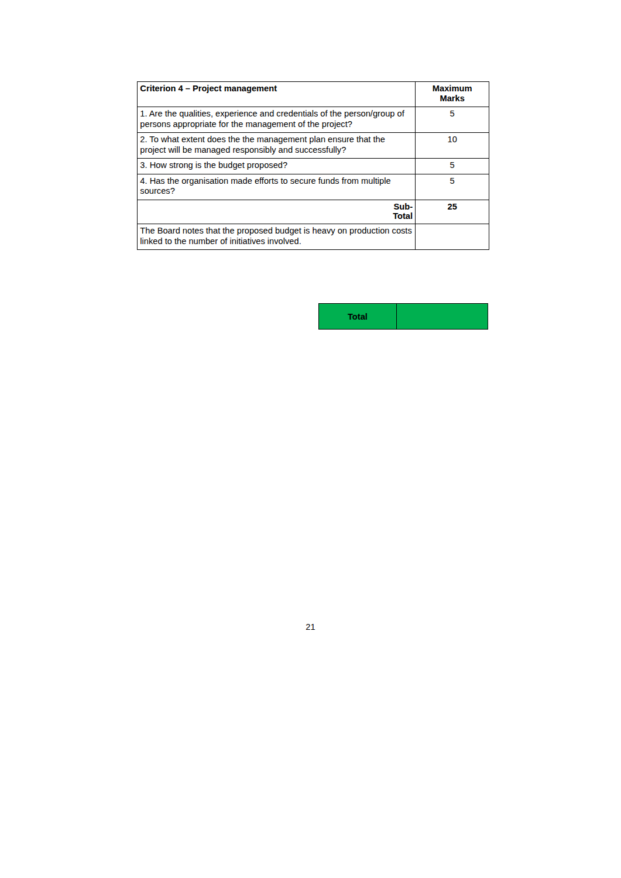| Criterion 4 – Project management | Maximum Marks |
| 1. Are the qualities, experience and credentials of the person/group of persons appropriate for the management of the project? | 5 |
| 2. To what extent does the the management plan ensure that the project will be managed responsibly and successfully? | 10 |
| 3. How strong is the budget proposed? | 5 |
| 4. Has the organisation made efforts to secure funds from multiple sources? | 5 |
| | Sub- Total | 25 |
| The Board notes that the proposed budget is heavy on production costs linked to the number of initiatives involved. | |
| Total | |
21